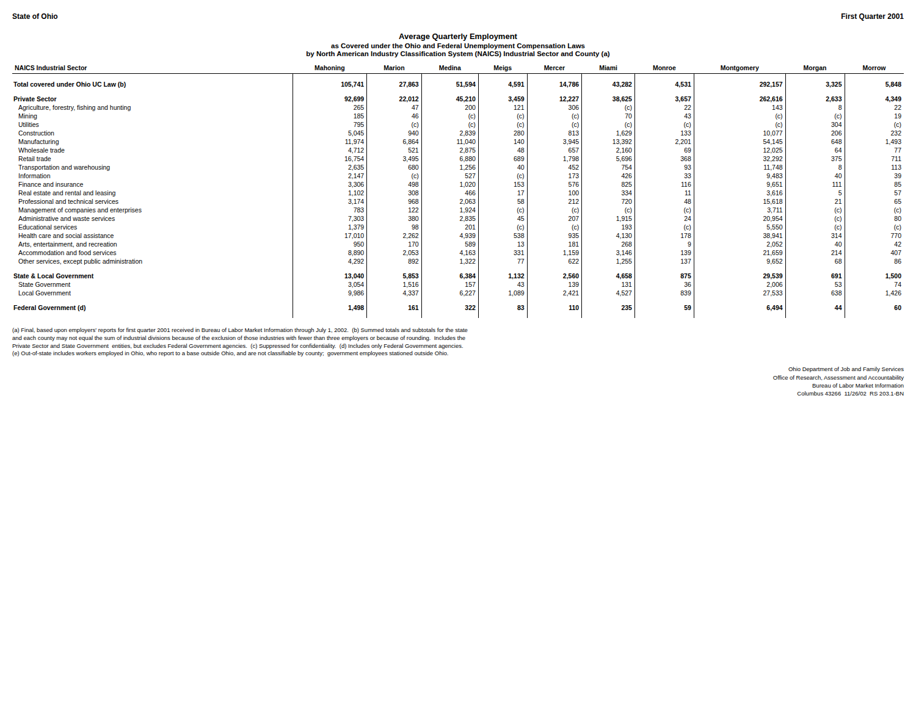State of Ohio
First Quarter 2001
Average Quarterly Employment
as Covered under the Ohio and Federal Unemployment Compensation Laws
by North American Industry Classification System (NAICS) Industrial Sector and County (a)
| NAICS Industrial Sector | Mahoning | Marion | Medina | Meigs | Mercer | Miami | Monroe | Montgomery | Morgan | Morrow |
| --- | --- | --- | --- | --- | --- | --- | --- | --- | --- | --- |
| Total covered under Ohio UC Law (b) | 105,741 | 27,863 | 51,594 | 4,591 | 14,786 | 43,282 | 4,531 | 292,157 | 3,325 | 5,848 |
| Private Sector | 92,699 | 22,012 | 45,210 | 3,459 | 12,227 | 38,625 | 3,657 | 262,616 | 2,633 | 4,349 |
| Agriculture, forestry, fishing and hunting | 265 | 47 | 200 | 121 | 306 | (c) | 22 | 143 | 8 | 22 |
| Mining | 185 | 46 | (c) | (c) | (c) | 70 | 43 | (c) | (c) | 19 |
| Utilities | 795 | (c) | (c) | (c) | (c) | (c) | (c) | (c) | 304 | (c) |
| Construction | 5,045 | 940 | 2,839 | 280 | 813 | 1,629 | 133 | 10,077 | 206 | 232 |
| Manufacturing | 11,974 | 6,864 | 11,040 | 140 | 3,945 | 13,392 | 2,201 | 54,145 | 648 | 1,493 |
| Wholesale trade | 4,712 | 521 | 2,875 | 48 | 657 | 2,160 | 69 | 12,025 | 64 | 77 |
| Retail trade | 16,754 | 3,495 | 6,880 | 689 | 1,798 | 5,696 | 368 | 32,292 | 375 | 711 |
| Transportation and warehousing | 2,635 | 680 | 1,256 | 40 | 452 | 754 | 93 | 11,748 | 8 | 113 |
| Information | 2,147 | (c) | 527 | (c) | 173 | 426 | 33 | 9,483 | 40 | 39 |
| Finance and insurance | 3,306 | 498 | 1,020 | 153 | 576 | 825 | 116 | 9,651 | 111 | 85 |
| Real estate and rental and leasing | 1,102 | 308 | 466 | 17 | 100 | 334 | 11 | 3,616 | 5 | 57 |
| Professional and technical services | 3,174 | 968 | 2,063 | 58 | 212 | 720 | 48 | 15,618 | 21 | 65 |
| Management of companies and enterprises | 783 | 122 | 1,924 | (c) | (c) | (c) | (c) | 3,711 | (c) | (c) |
| Administrative and waste services | 7,303 | 380 | 2,835 | 45 | 207 | 1,915 | 24 | 20,954 | (c) | 80 |
| Educational services | 1,379 | 98 | 201 | (c) | (c) | 193 | (c) | 5,550 | (c) | (c) |
| Health care and social assistance | 17,010 | 2,262 | 4,939 | 538 | 935 | 4,130 | 178 | 38,941 | 314 | 770 |
| Arts, entertainment, and recreation | 950 | 170 | 589 | 13 | 181 | 268 | 9 | 2,052 | 40 | 42 |
| Accommodation and food services | 8,890 | 2,053 | 4,163 | 331 | 1,159 | 3,146 | 139 | 21,659 | 214 | 407 |
| Other services, except public administration | 4,292 | 892 | 1,322 | 77 | 622 | 1,255 | 137 | 9,652 | 68 | 86 |
| State & Local Government | 13,040 | 5,853 | 6,384 | 1,132 | 2,560 | 4,658 | 875 | 29,539 | 691 | 1,500 |
| State Government | 3,054 | 1,516 | 157 | 43 | 139 | 131 | 36 | 2,006 | 53 | 74 |
| Local Government | 9,986 | 4,337 | 6,227 | 1,089 | 2,421 | 4,527 | 839 | 27,533 | 638 | 1,426 |
| Federal Government (d) | 1,498 | 161 | 322 | 83 | 110 | 235 | 59 | 6,494 | 44 | 60 |
(a) Final, based upon employers' reports for first quarter 2001 received in Bureau of Labor Market Information through July 1, 2002. (b) Summed totals and subtotals for the state
and each county may not equal the sum of industrial divisions because of the exclusion of those industries with fewer than three employers or because of rounding. Includes the
Private Sector and State Government entities, but excludes Federal Government agencies. (c) Suppressed for confidentiality. (d) Includes only Federal Government agencies.
(e) Out-of-state includes workers employed in Ohio, who report to a base outside Ohio, and are not classifiable by county; government employees stationed outside Ohio.
Ohio Department of Job and Family Services
Office of Research, Assessment and Accountability
Bureau of Labor Market Information
Columbus 43266 11/26/02 RS 203.1-BN